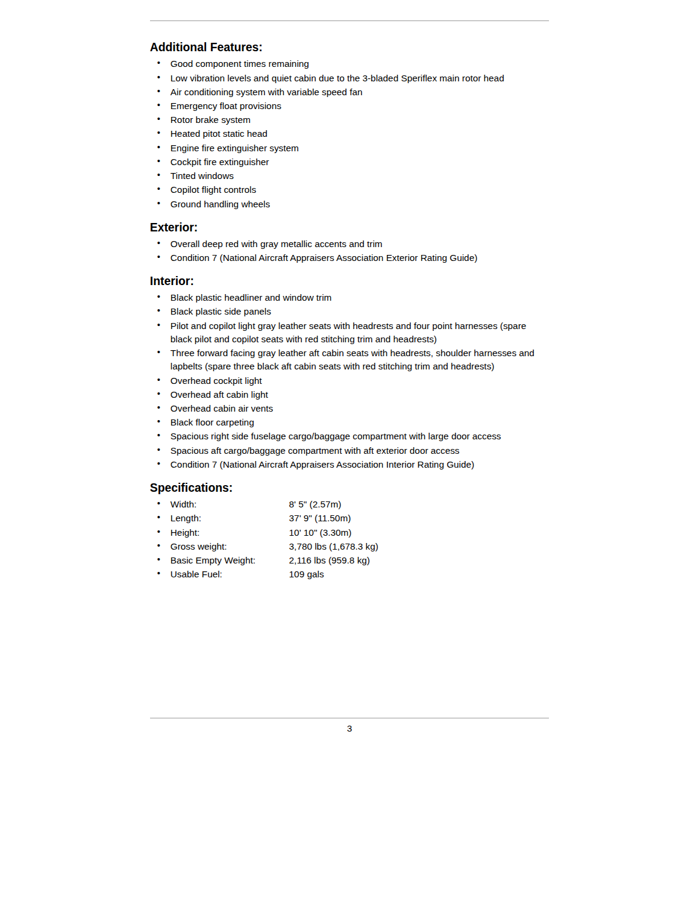Additional Features:
Good component times remaining
Low vibration levels and quiet cabin due to the 3-bladed Speriflex main rotor head
Air conditioning system with variable speed fan
Emergency float provisions
Rotor brake system
Heated pitot static head
Engine fire extinguisher system
Cockpit fire extinguisher
Tinted windows
Copilot flight controls
Ground handling wheels
Exterior:
Overall deep red with gray metallic accents and trim
Condition 7 (National Aircraft Appraisers Association Exterior Rating Guide)
Interior:
Black plastic headliner and window trim
Black plastic side panels
Pilot and copilot light gray leather seats with headrests and four point harnesses (spare black pilot and copilot seats with red stitching trim and headrests)
Three forward facing gray leather aft cabin seats with headrests, shoulder harnesses and lapbelts (spare three black aft cabin seats with red stitching trim and headrests)
Overhead cockpit light
Overhead aft cabin light
Overhead cabin air vents
Black floor carpeting
Spacious right side fuselage cargo/baggage compartment with large door access
Spacious aft cargo/baggage compartment with aft exterior door access
Condition 7 (National Aircraft Appraisers Association Interior Rating Guide)
Specifications:
Width: 8' 5" (2.57m)
Length: 37' 9" (11.50m)
Height: 10' 10" (3.30m)
Gross weight: 3,780 lbs (1,678.3 kg)
Basic Empty Weight: 2,116 lbs (959.8 kg)
Usable Fuel: 109 gals
3